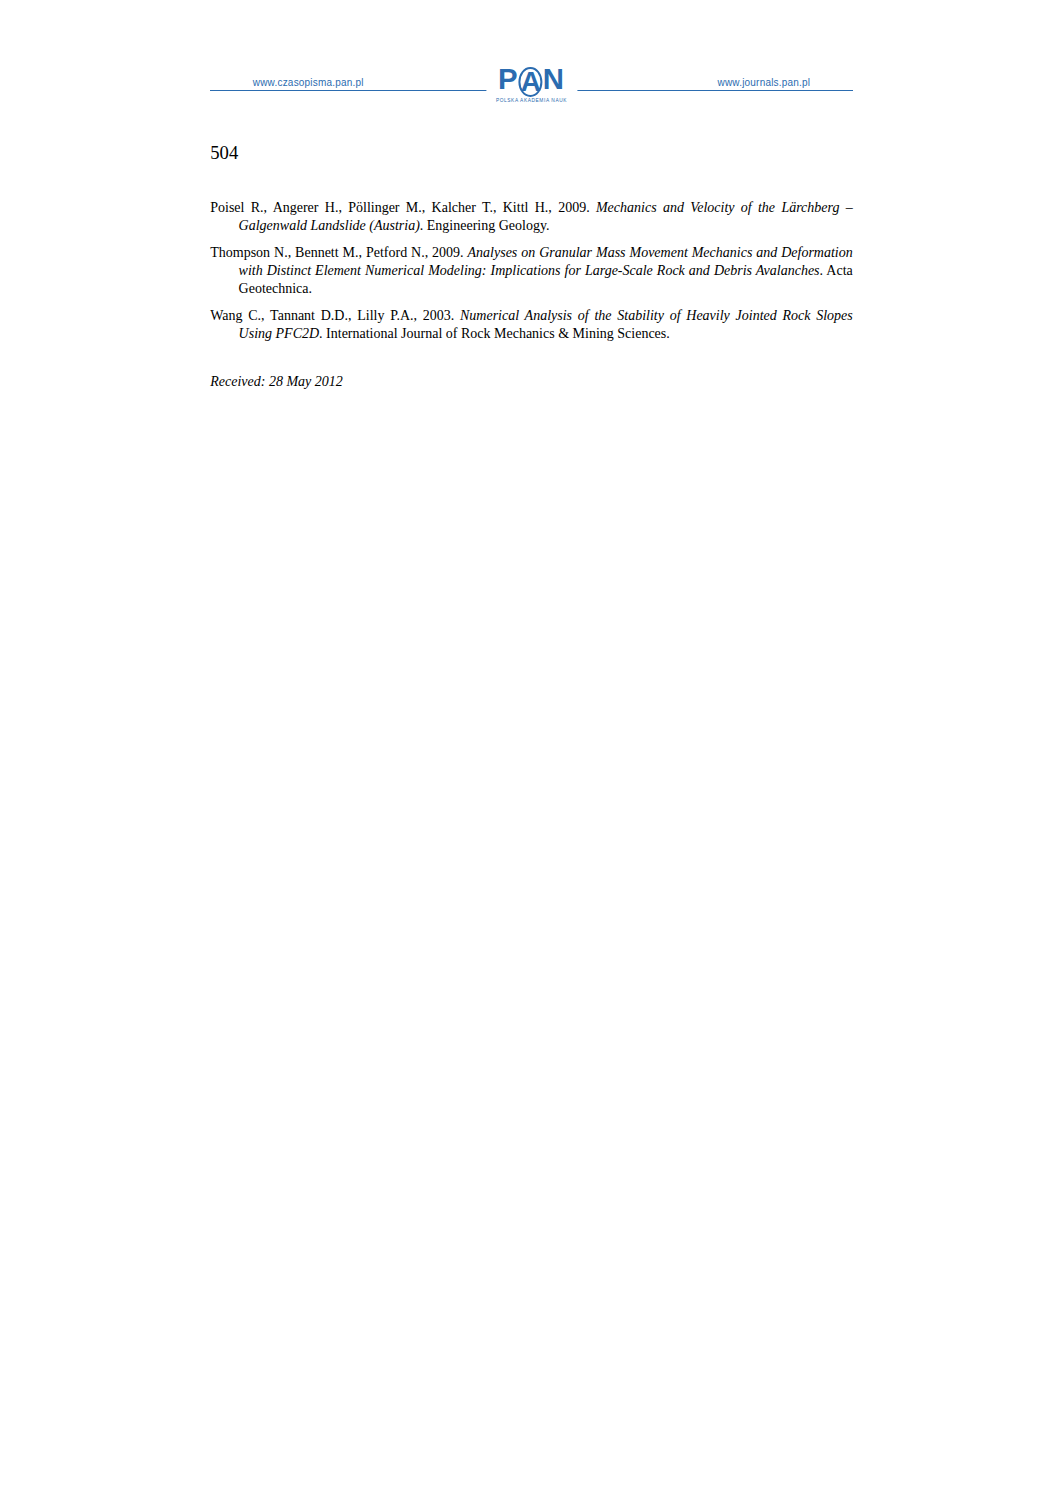www.czasopisma.pan.pl
PAN
POLSKA AKADEMIA NAUK
www.journals.pan.pl
504
Poisel R., Angerer H., Pöllinger M., Kalcher T., Kittl H., 2009. Mechanics and Velocity of the Lärchberg – Galgenwald Landslide (Austria). Engineering Geology.
Thompson N., Bennett M., Petford N., 2009. Analyses on Granular Mass Movement Mechanics and Deformation with Distinct Element Numerical Modeling: Implications for Large-Scale Rock and Debris Avalanches. Acta Geotechnica.
Wang C., Tannant D.D., Lilly P.A., 2003. Numerical Analysis of the Stability of Heavily Jointed Rock Slopes Using PFC2D. International Journal of Rock Mechanics & Mining Sciences.
Received: 28 May 2012